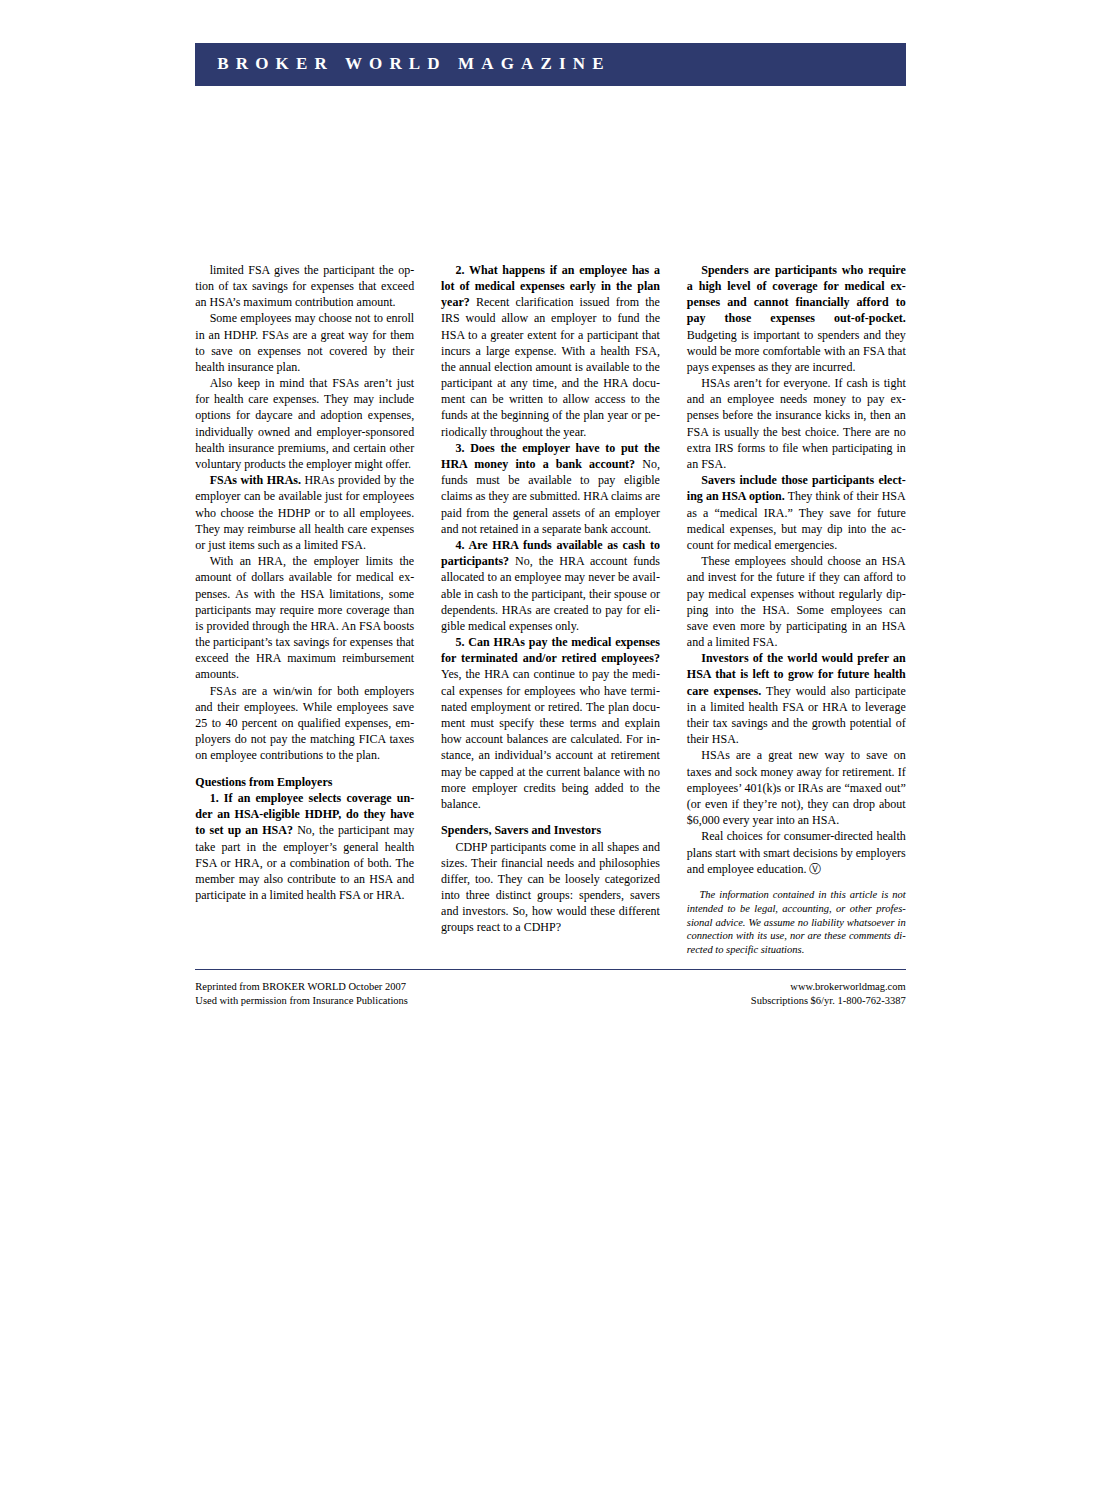Broker World Magazine
limited FSA gives the participant the option of tax savings for expenses that exceed an HSA’s maximum contribution amount.
Some employees may choose not to enroll in an HDHP. FSAs are a great way for them to save on expenses not covered by their health insurance plan.
Also keep in mind that FSAs aren’t just for health care expenses. They may include options for daycare and adoption expenses, individually owned and employer-sponsored health insurance premiums, and certain other voluntary products the employer might offer.
FSAs with HRAs. HRAs provided by the employer can be available just for employees who choose the HDHP or to all employees. They may reimburse all health care expenses or just items such as a limited FSA.
With an HRA, the employer limits the amount of dollars available for medical expenses. As with the HSA limitations, some participants may require more coverage than is provided through the HRA. An FSA boosts the participant’s tax savings for expenses that exceed the HRA maximum reimbursement amounts.
FSAs are a win/win for both employers and their employees. While employees save 25 to 40 percent on qualified expenses, employers do not pay the matching FICA taxes on employee contributions to the plan.
Questions from Employers
1. If an employee selects coverage under an HSA-eligible HDHP, do they have to set up an HSA? No, the participant may take part in the employer’s general health FSA or HRA, or a combination of both. The member may also contribute to an HSA and participate in a limited health FSA or HRA.
2. What happens if an employee has a lot of medical expenses early in the plan year? Recent clarification issued from the IRS would allow an employer to fund the HSA to a greater extent for a participant that incurs a large expense. With a health FSA, the annual election amount is available to the participant at any time, and the HRA document can be written to allow access to the funds at the beginning of the plan year or periodically throughout the year.
3. Does the employer have to put the HRA money into a bank account? No, funds must be available to pay eligible claims as they are submitted. HRA claims are paid from the general assets of an employer and not retained in a separate bank account.
4. Are HRA funds available as cash to participants? No, the HRA account funds allocated to an employee may never be available in cash to the participant, their spouse or dependents. HRAs are created to pay for eligible medical expenses only.
5. Can HRAs pay the medical expenses for terminated and/or retired employees? Yes, the HRA can continue to pay the medical expenses for employees who have terminated employment or retired. The plan document must specify these terms and explain how account balances are calculated. For instance, an individual’s account at retirement may be capped at the current balance with no more employer credits being added to the balance.
Spenders, Savers and Investors
CDHP participants come in all shapes and sizes. Their financial needs and philosophies differ, too. They can be loosely categorized into three distinct groups: spenders, savers and investors. So, how would these different groups react to a CDHP?
Spenders are participants who require a high level of coverage for medical expenses and cannot financially afford to pay those expenses out-of-pocket. Budgeting is important to spenders and they would be more comfortable with an FSA that pays expenses as they are incurred.
HSAs aren’t for everyone. If cash is tight and an employee needs money to pay expenses before the insurance kicks in, then an FSA is usually the best choice. There are no extra IRS forms to file when participating in an FSA.
Savers include those participants electing an HSA option. They think of their HSA as a “medical IRA.” They save for future medical expenses, but may dip into the account for medical emergencies.
These employees should choose an HSA and invest for the future if they can afford to pay medical expenses without regularly dipping into the HSA. Some employees can save even more by participating in an HSA and a limited FSA.
Investors of the world would prefer an HSA that is left to grow for future health care expenses. They would also participate in a limited health FSA or HRA to leverage their tax savings and the growth potential of their HSA.
HSAs are a great new way to save on taxes and sock money away for retirement. If employees’ 401(k)s or IRAs are “maxed out” (or even if they’re not), they can drop about $6,000 every year into an HSA.
Real choices for consumer-directed health plans start with smart decisions by employers and employee education. Ⓥ
The information contained in this article is not intended to be legal, accounting, or other professional advice. We assume no liability whatsoever in connection with its use, nor are these comments directed to specific situations.
Reprinted from BROKER WORLD October 2007 Used with permission from Insurance Publications
www.brokerworldmag.com Subscriptions $6/yr. 1-800-762-3387